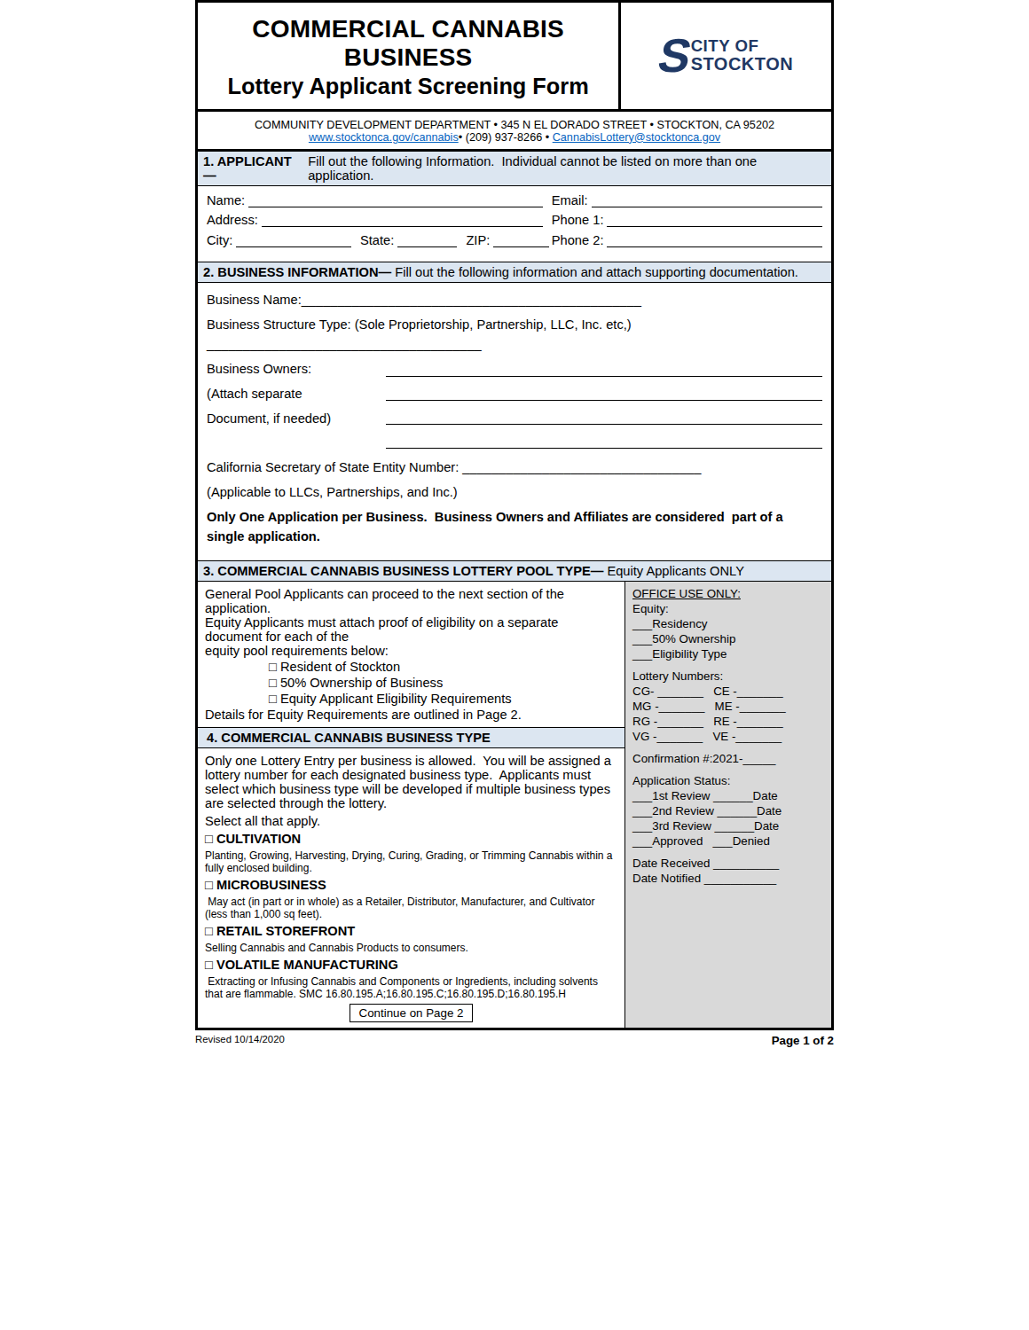COMMERCIAL CANNABIS BUSINESS
Lottery Applicant Screening Form
S
CITY OF
STOCKTON
COMMUNITY DEVELOPMENT DEPARTMENT • 345 N EL DORADO STREET • STOCKTON, CA 95202
www.stocktonca.gov/cannabis• (209) 937-8266 • CannabisLottery@stocktonca.gov
1. APPLICANT— Fill out the following Information. Individual cannot be listed on more than one application.
Name:
Address:
City: State: ZIP:
Email:
Phone 1:
Phone 2:
2. BUSINESS INFORMATION—Fill out the following information and attach supporting documentation.
Business Name:_______________________________________________
Business Structure Type: (Sole Proprietorship, Partnership, LLC, Inc. etc,) ______________________________________
Business Owners:
(Attach separate
Document, if needed)
California Secretary of State Entity Number: _________________________________
(Applicable to LLCs, Partnerships, and Inc.)
Only One Application per Business. Business Owners and Affiliates are considered part of a single application.
3. COMMERCIAL CANNABIS BUSINESS LOTTERY POOL TYPE—Equity Applicants ONLY
General Pool Applicants can proceed to the next section of the application.
Equity Applicants must attach proof of eligibility on a separate document for each of the
equity pool requirements below:
□ Resident of Stockton
□ 50% Ownership of Business
□ Equity Applicant Eligibility Requirements
Details for Equity Requirements are outlined in Page 2.
4. COMMERCIAL CANNABIS BUSINESS TYPE
Only one Lottery Entry per business is allowed. You will be assigned a lottery number for each designated business type. Applicants must select which business type will be developed if multiple business types are selected through the lottery.
Select all that apply.
□ CULTIVATION
Planting, Growing, Harvesting, Drying, Curing, Grading, or Trimming Cannabis within a fully enclosed building.
□ MICROBUSINESS
May act (in part or in whole) as a Retailer, Distributor, Manufacturer, and Cultivator (less than 1,000 sq feet).
□ RETAIL STOREFRONT
Selling Cannabis and Cannabis Products to consumers.
□ VOLATILE MANUFACTURING
Extracting or Infusing Cannabis and Components or Ingredients, including solvents that are flammable. SMC 16.80.195.A;16.80.195.C;16.80.195.D;16.80.195.H
Continue on Page 2
OFFICE USE ONLY:
Equity:
___Residency
___50% Ownership
___Eligibility Type
Lottery Numbers:
CG- _______ CE -_______
MG -_______ ME -_______
RG -_______ RE -_______
VG -_______ VE -_______
Confirmation #:2021-_____
Application Status:
___1st Review ______Date
___2nd Review ______Date
___3rd Review ______Date
___Approved ___Denied
Date Received __________
Date Notified ___________
Revised 10/14/2020
Page 1 of 2